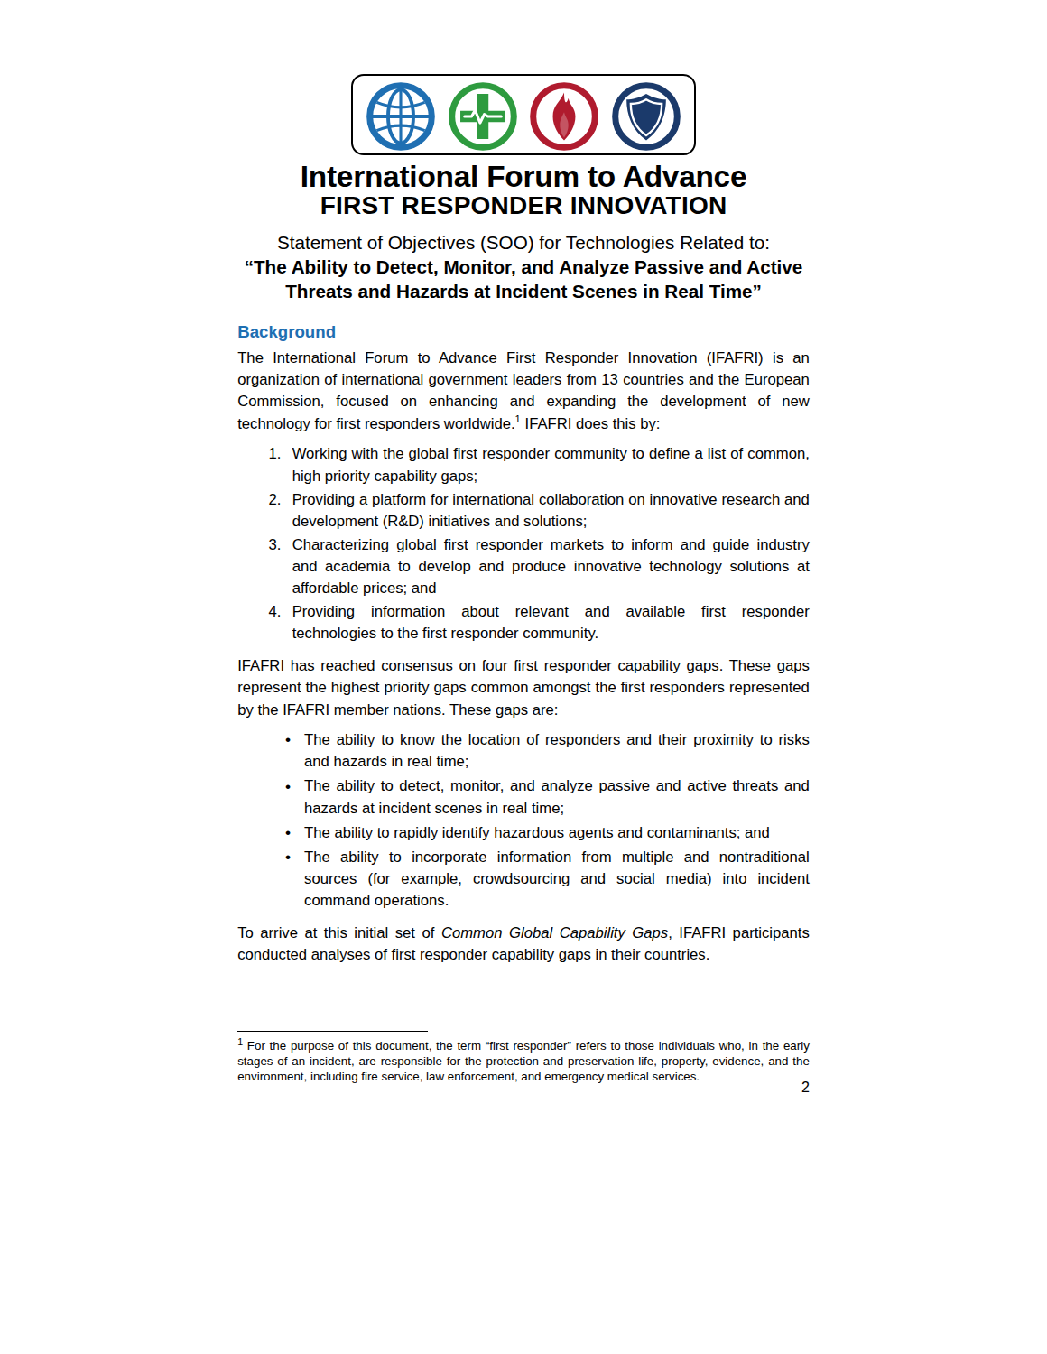International Forum to Advance
FIRST RESPONDER INNOVATION
Statement of Objectives (SOO) for Technologies Related to:
“The Ability to Detect, Monitor, and Analyze Passive and Active Threats and Hazards at Incident Scenes in Real Time”
Background
The International Forum to Advance First Responder Innovation (IFAFRI) is an organization of international government leaders from 13 countries and the European Commission, focused on enhancing and expanding the development of new technology for first responders worldwide.1 IFAFRI does this by:
Working with the global first responder community to define a list of common, high priority capability gaps;
Providing a platform for international collaboration on innovative research and development (R&D) initiatives and solutions;
Characterizing global first responder markets to inform and guide industry and academia to develop and produce innovative technology solutions at affordable prices; and
Providing information about relevant and available first responder technologies to the first responder community.
IFAFRI has reached consensus on four first responder capability gaps. These gaps represent the highest priority gaps common amongst the first responders represented by the IFAFRI member nations. These gaps are:
The ability to know the location of responders and their proximity to risks and hazards in real time;
The ability to detect, monitor, and analyze passive and active threats and hazards at incident scenes in real time;
The ability to rapidly identify hazardous agents and contaminants; and
The ability to incorporate information from multiple and nontraditional sources (for example, crowdsourcing and social media) into incident command operations.
To arrive at this initial set of Common Global Capability Gaps, IFAFRI participants conducted analyses of first responder capability gaps in their countries.
1 For the purpose of this document, the term “first responder” refers to those individuals who, in the early stages of an incident, are responsible for the protection and preservation life, property, evidence, and the environment, including fire service, law enforcement, and emergency medical services.
2